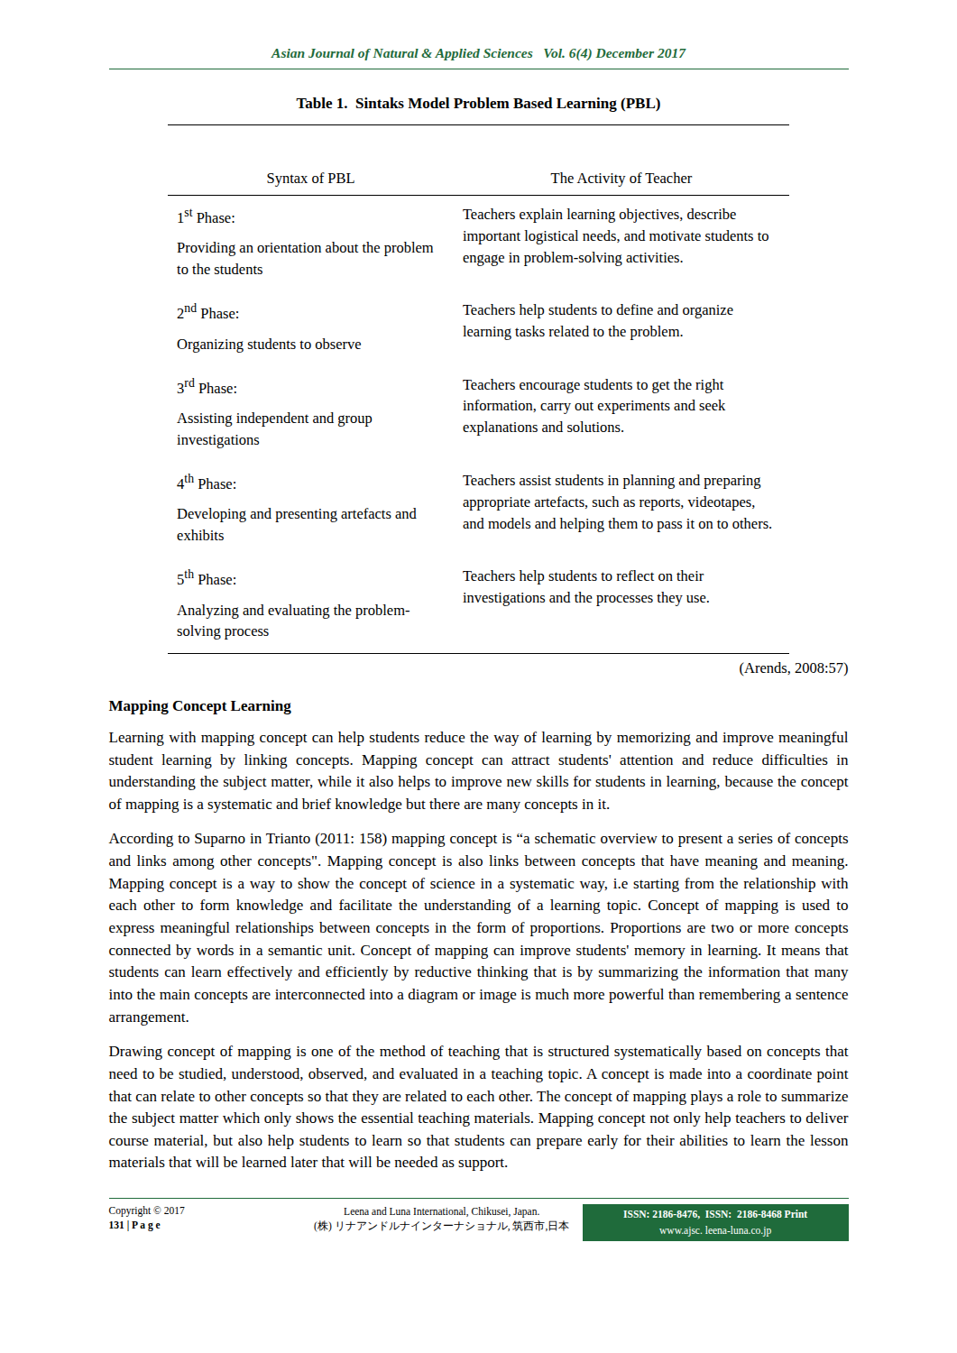Asian Journal of Natural & Applied Sciences Vol. 6(4) December 2017
Table 1. Sintaks Model Problem Based Learning (PBL)
| Syntax of PBL | The Activity of Teacher |
| --- | --- |
| 1 st Phase: Providing an orientation about the problem to the students | Teachers explain learning objectives, describe important logistical needs, and motivate students to engage in problem-solving activities. |
| 2 nd Phase: Organizing students to observe | Teachers help students to define and organize learning tasks related to the problem. |
| 3 rd Phase: Assisting independent and group investigations | Teachers encourage students to get the right information, carry out experiments and seek explanations and solutions. |
| 4 th Phase: Developing and presenting artefacts and exhibits | Teachers assist students in planning and preparing appropriate artefacts, such as reports, videotapes, and models and helping them to pass it on to others. |
| 5 th Phase: Analyzing and evaluating the problem-solving process | Teachers help students to reflect on their investigations and the processes they use. |
(Arends, 2008:57)
Mapping Concept Learning
Learning with mapping concept can help students reduce the way of learning by memorizing and improve meaningful student learning by linking concepts. Mapping concept can attract students' attention and reduce difficulties in understanding the subject matter, while it also helps to improve new skills for students in learning, because the concept of mapping is a systematic and brief knowledge but there are many concepts in it.
According to Suparno in Trianto (2011: 158) mapping concept is “a schematic overview to present a series of concepts and links among other concepts". Mapping concept is also links between concepts that have meaning and meaning. Mapping concept is a way to show the concept of science in a systematic way, i.e starting from the relationship with each other to form knowledge and facilitate the understanding of a learning topic. Concept of mapping is used to express meaningful relationships between concepts in the form of proportions. Proportions are two or more concepts connected by words in a semantic unit. Concept of mapping can improve students' memory in learning. It means that students can learn effectively and efficiently by reductive thinking that is by summarizing the information that many into the main concepts are interconnected into a diagram or image is much more powerful than remembering a sentence arrangement.
Drawing concept of mapping is one of the method of teaching that is structured systematically based on concepts that need to be studied, understood, observed, and evaluated in a teaching topic. A concept is made into a coordinate point that can relate to other concepts so that they are related to each other. The concept of mapping plays a role to summarize the subject matter which only shows the essential teaching materials. Mapping concept not only help teachers to deliver course material, but also help students to learn so that students can prepare early for their abilities to learn the lesson materials that will be learned later that will be needed as support.
Copyright © 2017
131 | P a g e
Leena and Luna International, Chikusei, Japan.
(株) リナアンドルナインターナショナル, 筑西市,日本
ISSN: 2186-8476, ISSN: 2186-8468 Print www.ajsc. leena-luna.co.jp